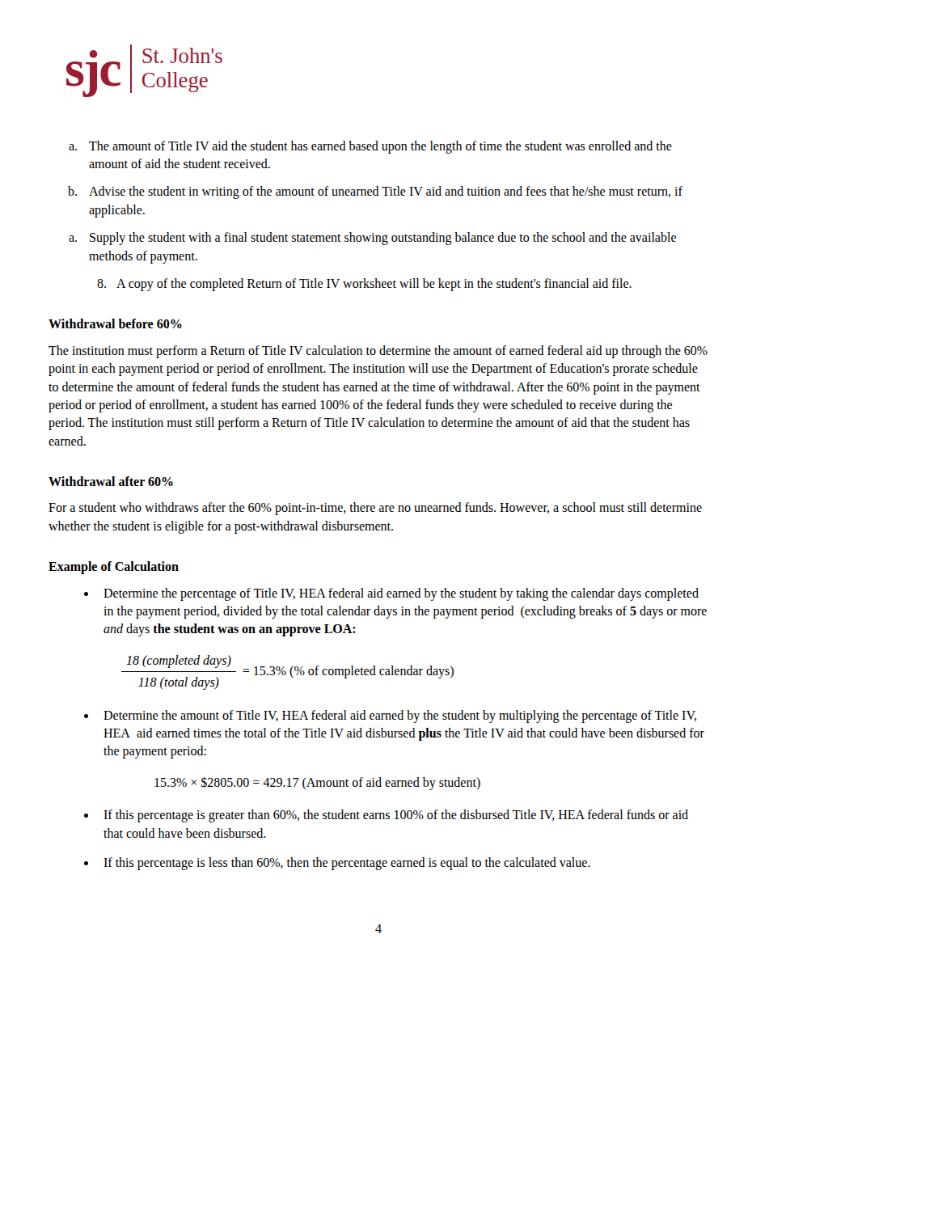sjc St. John's
College
The amount of Title IV aid the student has earned based upon the length of time the student was enrolled and the amount of aid the student received.
Advise the student in writing of the amount of unearned Title IV aid and tuition and fees that he/she must return, if applicable.
Supply the student with a final student statement showing outstanding balance due to the school and the available methods of payment.
8. A copy of the completed Return of Title IV worksheet will be kept in the student's financial aid file.
Withdrawal before 60%
The institution must perform a Return of Title IV calculation to determine the amount of earned federal aid up through the 60% point in each payment period or period of enrollment. The institution will use the Department of Education's prorate schedule to determine the amount of federal funds the student has earned at the time of withdrawal. After the 60% point in the payment period or period of enrollment, a student has earned 100% of the federal funds they were scheduled to receive during the period. The institution must still perform a Return of Title IV calculation to determine the amount of aid that the student has earned.
Withdrawal after 60%
For a student who withdraws after the 60% point-in-time, there are no unearned funds. However, a school must still determine whether the student is eligible for a post-withdrawal disbursement.
Example of Calculation
Determine the percentage of Title IV, HEA federal aid earned by the student by taking the calendar days completed in the payment period, divided by the total calendar days in the payment period (excluding breaks of 5 days or more and days the student was on an approve LOA:
18 (completed days) 118 (total days) = 15.3% (% of completed calendar days)
Determine the amount of Title IV, HEA federal aid earned by the student by multiplying the percentage of Title IV, HEA aid earned times the total of the Title IV aid disbursed plus the Title IV aid that could have been disbursed for the payment period:
15.3% × $2805.00 = 429.17 (Amount of aid earned by student)
If this percentage is greater than 60%, the student earns 100% of the disbursed Title IV, HEA federal funds or aid that could have been disbursed.
If this percentage is less than 60%, then the percentage earned is equal to the calculated value.
4